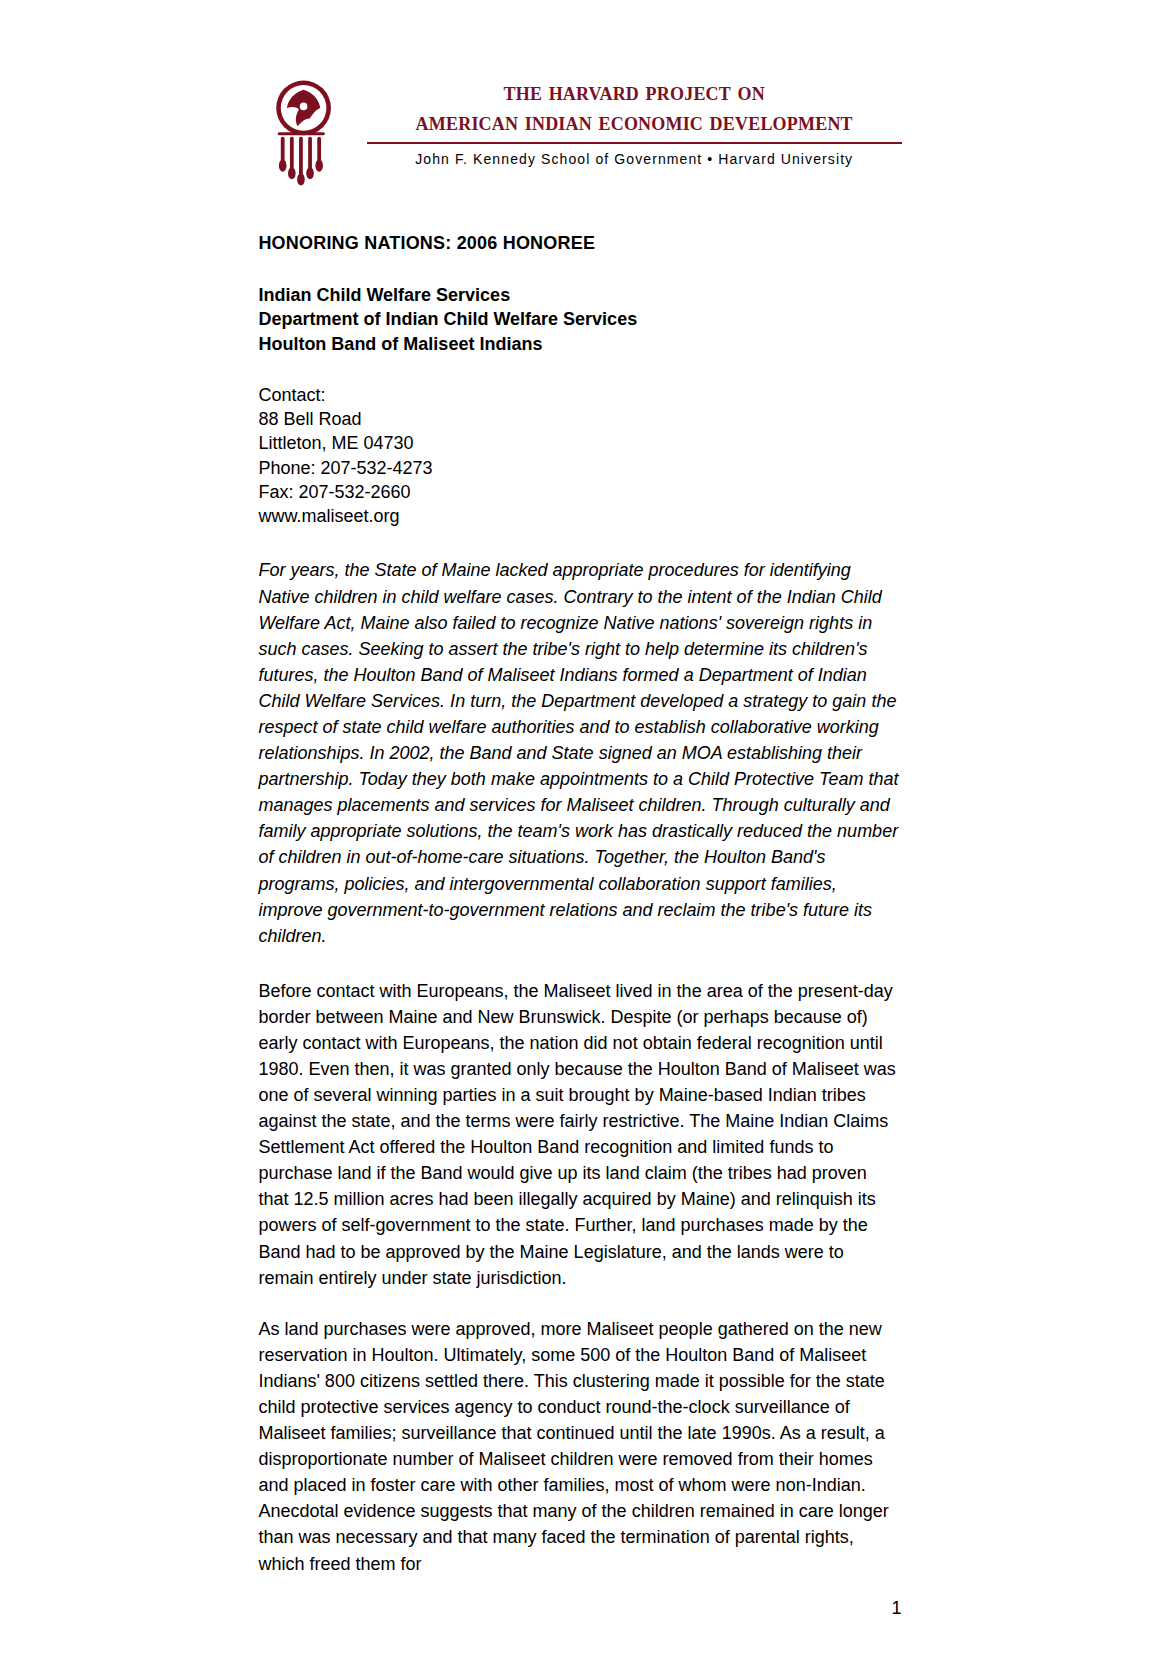The Harvard Project on
American Indian Economic Development
John F. Kennedy School of Government • Harvard University
HONORING NATIONS: 2006 HONOREE
Indian Child Welfare Services
Department of Indian Child Welfare Services
Houlton Band of Maliseet Indians
Contact:
88 Bell Road
Littleton, ME 04730
Phone: 207-532-4273
Fax: 207-532-2660
www.maliseet.org
For years, the State of Maine lacked appropriate procedures for identifying Native children in child welfare cases. Contrary to the intent of the Indian Child Welfare Act, Maine also failed to recognize Native nations' sovereign rights in such cases. Seeking to assert the tribe's right to help determine its children's futures, the Houlton Band of Maliseet Indians formed a Department of Indian Child Welfare Services. In turn, the Department developed a strategy to gain the respect of state child welfare authorities and to establish collaborative working relationships. In 2002, the Band and State signed an MOA establishing their partnership. Today they both make appointments to a Child Protective Team that manages placements and services for Maliseet children. Through culturally and family appropriate solutions, the team's work has drastically reduced the number of children in out-of-home-care situations. Together, the Houlton Band's programs, policies, and intergovernmental collaboration support families, improve government-to-government relations and reclaim the tribe's future its children.
Before contact with Europeans, the Maliseet lived in the area of the present-day border between Maine and New Brunswick. Despite (or perhaps because of) early contact with Europeans, the nation did not obtain federal recognition until 1980. Even then, it was granted only because the Houlton Band of Maliseet was one of several winning parties in a suit brought by Maine-based Indian tribes against the state, and the terms were fairly restrictive. The Maine Indian Claims Settlement Act offered the Houlton Band recognition and limited funds to purchase land if the Band would give up its land claim (the tribes had proven that 12.5 million acres had been illegally acquired by Maine) and relinquish its powers of self-government to the state. Further, land purchases made by the Band had to be approved by the Maine Legislature, and the lands were to remain entirely under state jurisdiction.
As land purchases were approved, more Maliseet people gathered on the new reservation in Houlton. Ultimately, some 500 of the Houlton Band of Maliseet Indians' 800 citizens settled there. This clustering made it possible for the state child protective services agency to conduct round-the-clock surveillance of Maliseet families; surveillance that continued until the late 1990s. As a result, a disproportionate number of Maliseet children were removed from their homes and placed in foster care with other families, most of whom were non-Indian. Anecdotal evidence suggests that many of the children remained in care longer than was necessary and that many faced the termination of parental rights, which freed them for
1